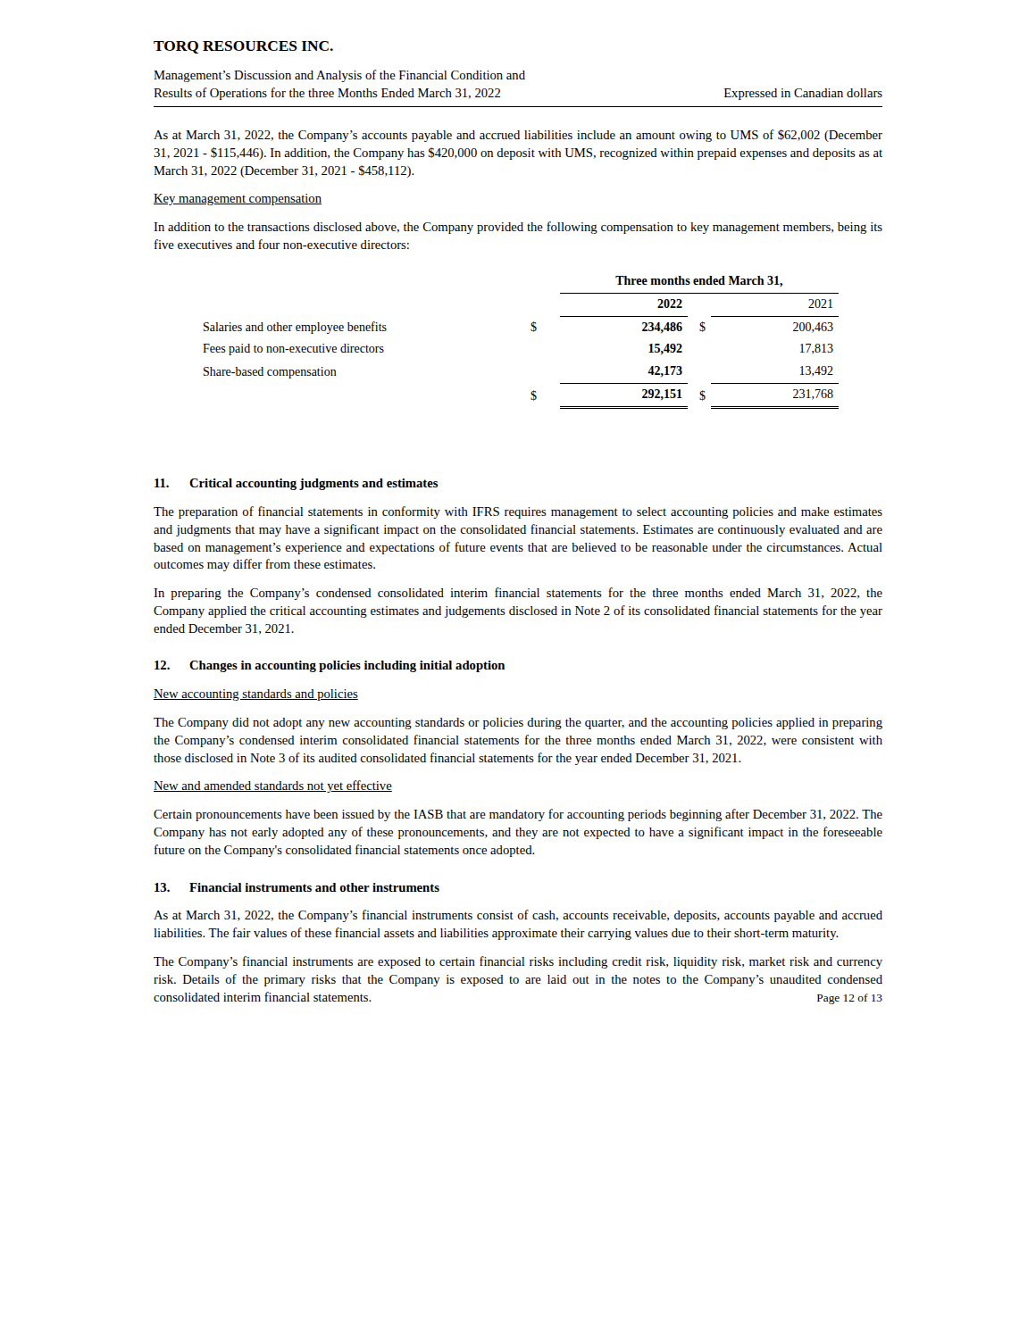TORQ RESOURCES INC.
Management’s Discussion and Analysis of the Financial Condition and
Results of Operations for the three Months Ended March 31, 2022 Expressed in Canadian dollars
As at March 31, 2022, the Company’s accounts payable and accrued liabilities include an amount owing to UMS of $62,002 (December 31, 2021 - $115,446). In addition, the Company has $420,000 on deposit with UMS, recognized within prepaid expenses and deposits as at March 31, 2022 (December 31, 2021 - $458,112).
Key management compensation
In addition to the transactions disclosed above, the Company provided the following compensation to key management members, being its five executives and four non-executive directors:
| | | | Three months ended March 31, |
| | | | 2022 | | 2021 |
| Salaries and other employee benefits | $ | | 234,486 | $ | 200,463 |
| Fees paid to non-executive directors | | | 15,492 | | 17,813 |
| Share-based compensation | | | 42,173 | | 13,492 |
| | $ | | 292,151 | $ | 231,768 |
11. Critical accounting judgments and estimates
The preparation of financial statements in conformity with IFRS requires management to select accounting policies and make estimates and judgments that may have a significant impact on the consolidated financial statements. Estimates are continuously evaluated and are based on management’s experience and expectations of future events that are believed to be reasonable under the circumstances. Actual outcomes may differ from these estimates.
In preparing the Company’s condensed consolidated interim financial statements for the three months ended March 31, 2022, the Company applied the critical accounting estimates and judgements disclosed in Note 2 of its consolidated financial statements for the year ended December 31, 2021.
12. Changes in accounting policies including initial adoption
New accounting standards and policies
The Company did not adopt any new accounting standards or policies during the quarter, and the accounting policies applied in preparing the Company’s condensed interim consolidated financial statements for the three months ended March 31, 2022, were consistent with those disclosed in Note 3 of its audited consolidated financial statements for the year ended December 31, 2021.
New and amended standards not yet effective
Certain pronouncements have been issued by the IASB that are mandatory for accounting periods beginning after December 31, 2022. The Company has not early adopted any of these pronouncements, and they are not expected to have a significant impact in the foreseeable future on the Company's consolidated financial statements once adopted.
13. Financial instruments and other instruments
As at March 31, 2022, the Company’s financial instruments consist of cash, accounts receivable, deposits, accounts payable and accrued liabilities. The fair values of these financial assets and liabilities approximate their carrying values due to their short-term maturity.
The Company’s financial instruments are exposed to certain financial risks including credit risk, liquidity risk, market risk and currency risk. Details of the primary risks that the Company is exposed to are laid out in the notes to the Company’s unaudited condensed consolidated interim financial statements.
Page 12 of 13